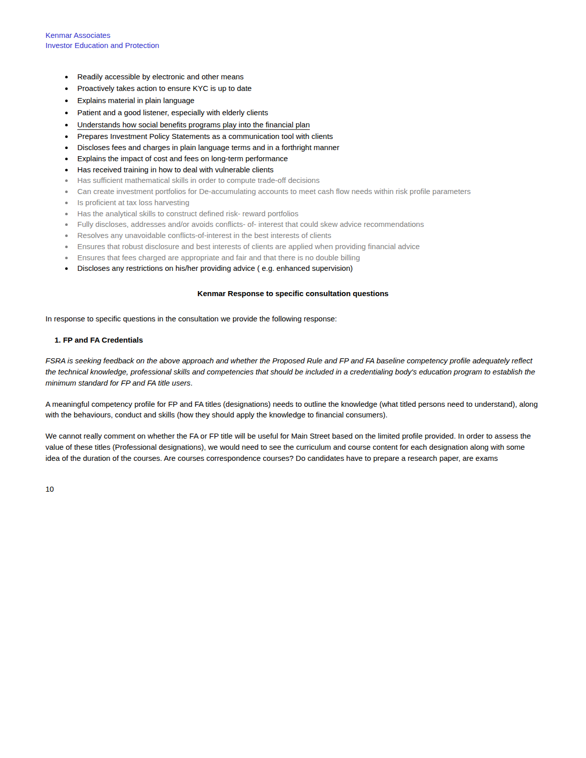Kenmar Associates
Investor Education and Protection
Readily accessible by electronic and other means
Proactively takes action to ensure KYC is up to date
Explains material in plain language
Patient and a good listener, especially with elderly clients
Understands how social benefits programs play into the financial plan
Prepares Investment Policy Statements as a communication tool with clients
Discloses fees and charges in plain language terms and in a forthright manner
Explains the impact of cost and fees on long-term performance
Has received training in how to deal with vulnerable clients
Has sufficient mathematical skills in order to compute trade-off decisions
Can create investment portfolios for De-accumulating accounts to meet cash flow needs within risk profile parameters
Is proficient at tax loss harvesting
Has the analytical skills to construct defined risk- reward portfolios
Fully discloses, addresses and/or avoids conflicts- of- interest that could skew advice recommendations
Resolves any unavoidable conflicts-of-interest in the best interests of clients
Ensures that robust disclosure and best interests of clients are applied when providing financial advice
Ensures that fees charged are appropriate and fair and that there is no double billing
Discloses any restrictions on his/her providing advice ( e.g. enhanced supervision)
Kenmar Response to specific consultation questions
In response to specific questions in the consultation we provide the following response:
1. FP and FA Credentials
FSRA is seeking feedback on the above approach and whether the Proposed Rule and FP and FA baseline competency profile adequately reflect the technical knowledge, professional skills and competencies that should be included in a credentialing body's education program to establish the minimum standard for FP and FA title users.
A meaningful competency profile for FP and FA titles (designations) needs to outline the knowledge (what titled persons need to understand), along with the behaviours, conduct and skills (how they should apply the knowledge to financial consumers).
We cannot really comment on whether the FA or FP title will be useful for Main Street based on the limited profile provided. In order to assess the value of these titles (Professional designations), we would need to see the curriculum and course content for each designation along with some idea of the duration of the courses. Are courses correspondence courses? Do candidates have to prepare a research paper, are exams
10